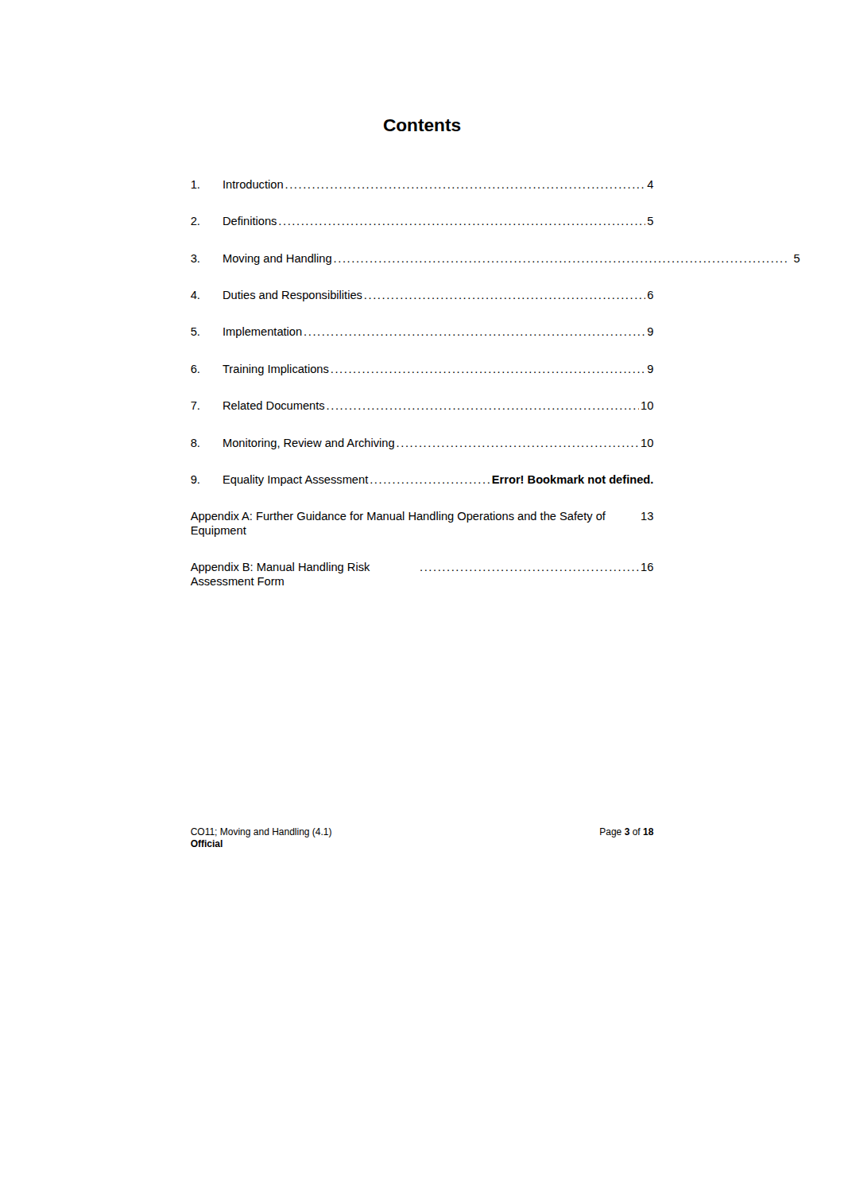Contents
1. Introduction .................................................................................................................. 4
2. Definitions ..................................................................................................................... 5
3. Moving and Handling ..................................................................................................... 5
4. Duties and Responsibilities ............................................................................................. 6
5. Implementation .............................................................................................................. 9
6. Training Implications ....................................................................................................... 9
7. Related Documents ....................................................................................................... 10
8. Monitoring, Review and Archiving ................................................................................... 10
9. Equality Impact Assessment ................................................ Error! Bookmark not defined.
Appendix A: Further Guidance for Manual Handling Operations and the Safety of Equipment 13
Appendix B: Manual Handling Risk Assessment Form ........................................................... 16
CO11; Moving and Handling (4.1)
Official
Page 3 of 18